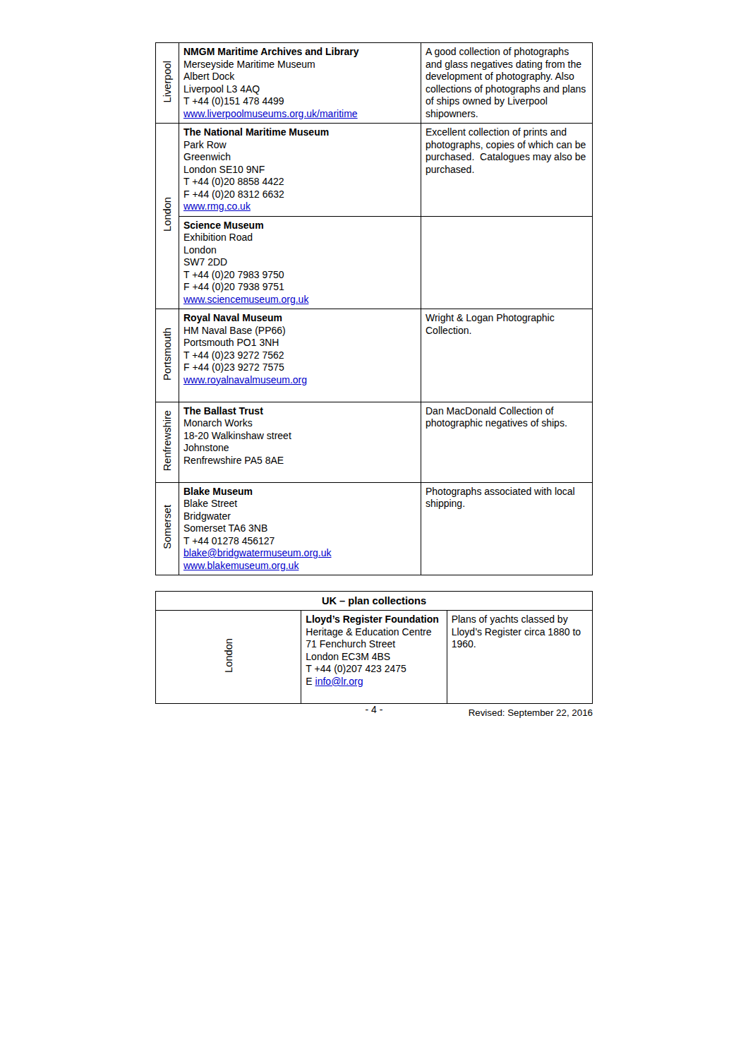| Liverpool | NMGM Maritime Archives and Library Merseyside Maritime Museum Albert Dock Liverpool L3 4AQ T +44 (0)151 478 4499 www.liverpoolmuseums.org.uk/maritime | A good collection of photographs and glass negatives dating from the development of photography. Also collections of photographs and plans of ships owned by Liverpool shipowners. |
| London | The National Maritime Museum Park Row Greenwich London SE10 9NF T +44 (0)20 8858 4422 F +44 (0)20 8312 6632 www.rmg.co.uk | Excellent collection of prints and photographs, copies of which can be purchased. Catalogues may also be purchased. |
| Science Museum Exhibition Road London SW7 2DD T +44 (0)20 7983 9750 F +44 (0)20 7938 9751 www.sciencemuseum.org.uk | |
| Portsmouth | Royal Naval Museum HM Naval Base (PP66) Portsmouth PO1 3NH T +44 (0)23 9272 7562 F +44 (0)23 9272 7575 www.royalnavalmuseum.org | Wright & Logan Photographic Collection. |
| Renfrewshire | The Ballast Trust Monarch Works 18-20 Walkinshaw street Johnstone Renfrewshire PA5 8AE | Dan MacDonald Collection of photographic negatives of ships. |
| Somerset | Blake Museum Blake Street Bridgwater Somerset TA6 3NB T +44 01278 456127 blake@bridgwatermuseum.org.uk www.blakemuseum.org.uk | Photographs associated with local shipping. |
| UK – plan collections |
| --- |
| London | Lloyd’s Register Foundation Heritage & Education Centre 71 Fenchurch Street London EC3M 4BS T +44 (0)207 423 2475 E info@lr.org | Plans of yachts classed by Lloyd’s Register circa 1880 to 1960. |
- 4 -
Revised: September 22, 2016